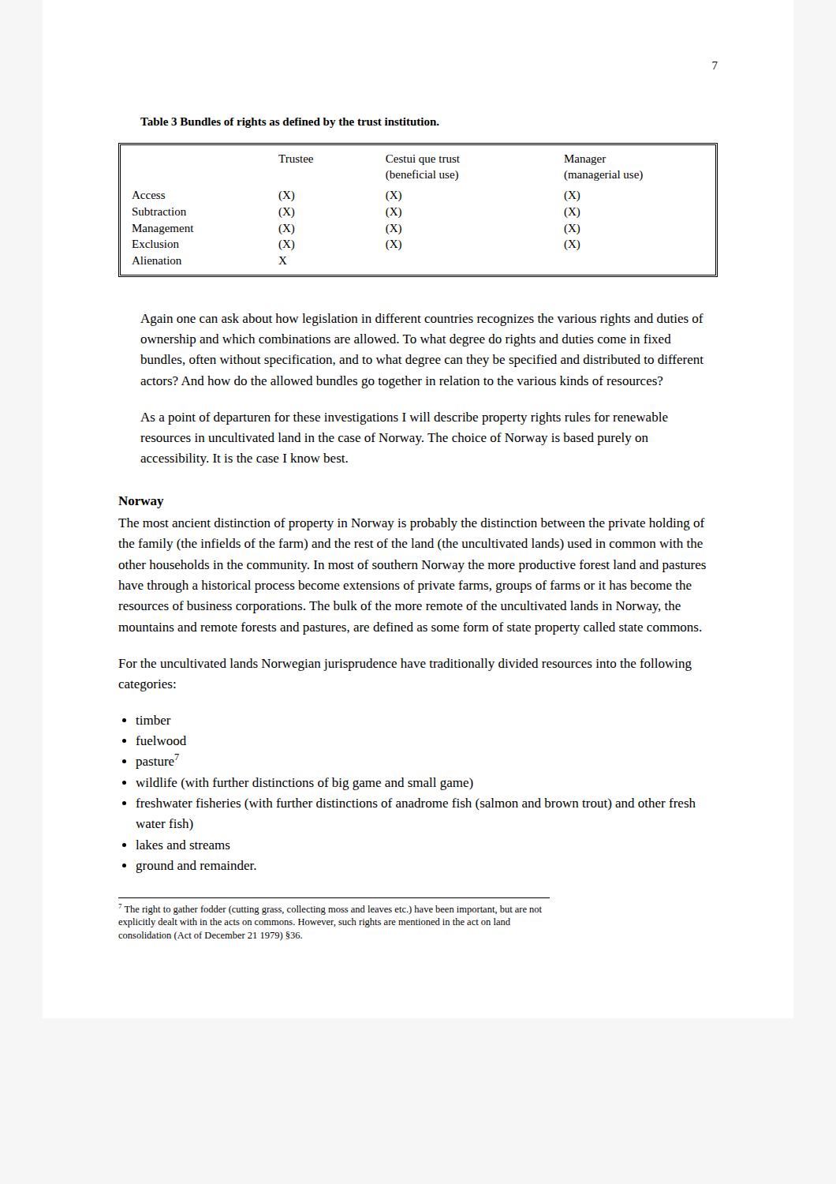7
Table 3 Bundles of rights as defined by the trust institution.
| | Trustee | Cestui que trust | Manager |
| | | (beneficial use) | (managerial use) |
| Access | (X) | (X) | (X) |
| Subtraction | (X) | (X) | (X) |
| Management | (X) | (X) | (X) |
| Exclusion | (X) | (X) | (X) |
| Alienation | X | | |
Again one can ask about how legislation in different countries recognizes the various rights and duties of ownership and which combinations are allowed. To what degree do rights and duties come in fixed bundles, often without specification, and to what degree can they be specified and distributed to different actors? And how do the allowed bundles go together in relation to the various kinds of resources?
As a point of departuren for these investigations I will describe property rights rules for renewable resources in uncultivated land in the case of Norway. The choice of Norway is based purely on accessibility. It is the case I know best.
Norway
The most ancient distinction of property in Norway is probably the distinction between the private holding of the family (the infields of the farm) and the rest of the land (the uncultivated lands) used in common with the other households in the community. In most of southern Norway the more productive forest land and pastures have through a historical process become extensions of private farms, groups of farms or it has become the resources of business corporations. The bulk of the more remote of the uncultivated lands in Norway, the mountains and remote forests and pastures, are defined as some form of state property called state commons.
For the uncultivated lands Norwegian jurisprudence have traditionally divided resources into the following categories:
timber
fuelwood
pasture7
wildlife (with further distinctions of big game and small game)
freshwater fisheries (with further distinctions of anadrome fish (salmon and brown trout) and other fresh water fish)
lakes and streams
ground and remainder.
7 The right to gather fodder (cutting grass, collecting moss and leaves etc.) have been important, but are not explicitly dealt with in the acts on commons. However, such rights are mentioned in the act on land consolidation (Act of December 21 1979) §36.